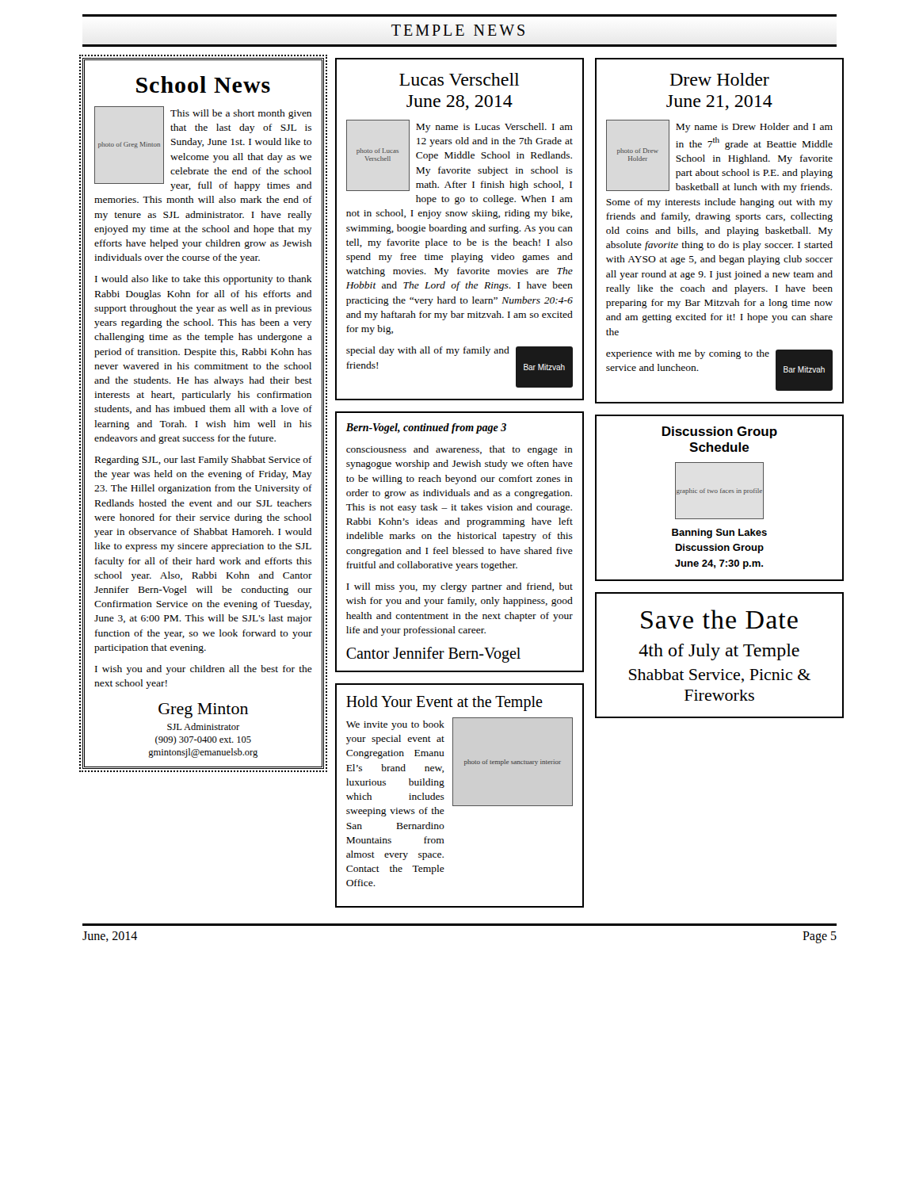TEMPLE NEWS
School News
photo of Greg Minton
This will be a short month given that the last day of SJL is Sunday, June 1st. I would like to welcome you all that day as we celebrate the end of the school year, full of happy times and memories. This month will also mark the end of my tenure as SJL administrator. I have really enjoyed my time at the school and hope that my efforts have helped your children grow as Jewish individuals over the course of the year.
I would also like to take this opportunity to thank Rabbi Douglas Kohn for all of his efforts and support throughout the year as well as in previous years regarding the school. This has been a very challenging time as the temple has undergone a period of transition. Despite this, Rabbi Kohn has never wavered in his commitment to the school and the students. He has always had their best interests at heart, particularly his confirmation students, and has imbued them all with a love of learning and Torah. I wish him well in his endeavors and great success for the future.
Regarding SJL, our last Family Shabbat Service of the year was held on the evening of Friday, May 23. The Hillel organization from the University of Redlands hosted the event and our SJL teachers were honored for their service during the school year in observance of Shabbat Hamoreh. I would like to express my sincere appreciation to the SJL faculty for all of their hard work and efforts this school year. Also, Rabbi Kohn and Cantor Jennifer Bern-Vogel will be conducting our Confirmation Service on the evening of Tuesday, June 3, at 6:00 PM. This will be SJL's last major function of the year, so we look forward to your participation that evening.
I wish you and your children all the best for the next school year!
Greg Minton
SJL Administrator
(909) 307-0400 ext. 105
gmintonsjl@emanuelsb.org
Lucas Verschell
June 28, 2014
photo of Lucas Verschell
My name is Lucas Verschell. I am 12 years old and in the 7th Grade at Cope Middle School in Redlands. My favorite subject in school is math. After I finish high school, I hope to go to college. When I am not in school, I enjoy snow skiing, riding my bike, swimming, boogie boarding and surfing. As you can tell, my favorite place to be is the beach! I also spend my free time playing video games and watching movies. My favorite movies are The Hobbit and The Lord of the Rings. I have been practicing the “very hard to learn” Numbers 20:4-6 and my haftarah for my bar mitzvah. I am so excited for my big,
Bar Mitzvah
special day with all of my family and friends!
Bern-Vogel, continued from page 3
consciousness and awareness, that to engage in synagogue worship and Jewish study we often have to be willing to reach beyond our comfort zones in order to grow as individuals and as a congregation. This is not easy task – it takes vision and courage. Rabbi Kohn’s ideas and programming have left indelible marks on the historical tapestry of this congregation and I feel blessed to have shared five fruitful and collaborative years together.
I will miss you, my clergy partner and friend, but wish for you and your family, only happiness, good health and contentment in the next chapter of your life and your professional career.
Cantor Jennifer Bern-Vogel
Hold Your Event at the Temple
We invite you to book your special event at Congregation Emanu El’s brand new, luxurious building which includes sweeping views of the San Bernardino Mountains from almost every space. Contact the Temple Office.
photo of temple sanctuary interior
Drew Holder
June 21, 2014
photo of Drew Holder
My name is Drew Holder and I am in the 7th grade at Beattie Middle School in Highland. My favorite part about school is P.E. and playing basketball at lunch with my friends. Some of my interests include hanging out with my friends and family, drawing sports cars, collecting old coins and bills, and playing basketball. My absolute favorite thing to do is play soccer. I started with AYSO at age 5, and began playing club soccer all year round at age 9. I just joined a new team and really like the coach and players. I have been preparing for my Bar Mitzvah for a long time now and am getting excited for it! I hope you can share the
Bar Mitzvah
experience with me by coming to the service and luncheon.
Discussion Group
Schedule
graphic of two faces in profile
Banning Sun Lakes
Discussion Group
June 24, 7:30 p.m.
Save the Date
4th of July at Temple
Shabbat Service, Picnic & Fireworks
June, 2014
Page 5